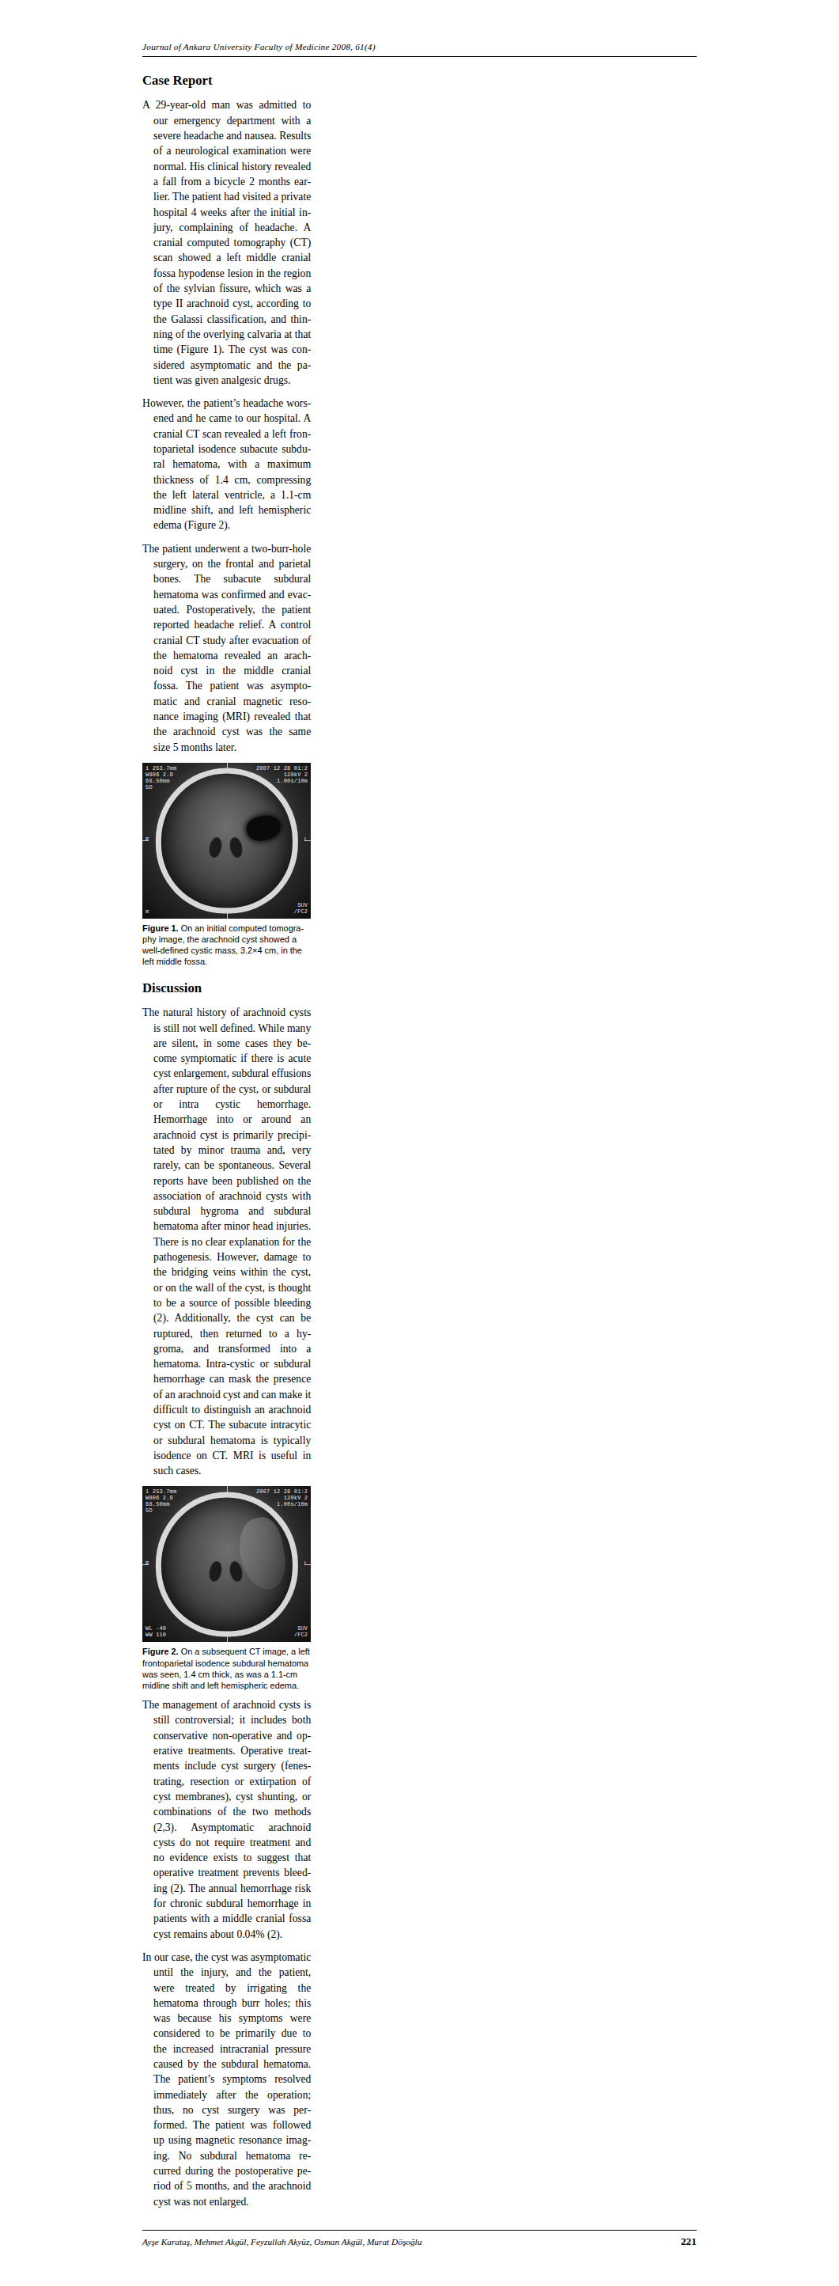Journal of Ankara University Faculty of Medicine 2008, 61(4)
Case Report
A 29-year-old man was admitted to our emergency department with a severe headache and nausea. Results of a neurological examination were normal. His clinical history revealed a fall from a bicycle 2 months earlier. The patient had visited a private hospital 4 weeks after the initial injury, complaining of headache. A cranial computed tomography (CT) scan showed a left middle cranial fossa hypodense lesion in the region of the sylvian fissure, which was a type II arachnoid cyst, according to the Galassi classification, and thinning of the overlying calvaria at that time (Figure 1). The cyst was considered asymptomatic and the patient was given analgesic drugs.
However, the patient’s headache worsened and he came to our hospital. A cranial CT scan revealed a left frontoparietal isodence subacute subdural hematoma, with a maximum thickness of 1.4 cm, compressing the left lateral ventricle, a 1.1-cm midline shift, and left hemispheric edema (Figure 2).
The patient underwent a two-burr-hole surgery, on the frontal and parietal bones. The subacute subdural hematoma was confirmed and evacuated. Postoperatively, the patient reported headache relief. A control cranial CT study after evacuation of the hematoma revealed an arachnoid cyst in the middle cranial fossa. The patient was asymptomatic and cranial magnetic resonance imaging (MRI) revealed that the arachnoid cyst was the same size 5 months later.
1 253.7mm W806 2.9 68.50mm 5D
2007 12 28 01:2 120kV 2 1.00s/10m
R
L
m
SUV /FC2
Figure 1. On an initial computed tomography image, the arachnoid cyst showed a well-defined cystic mass, 3.2×4 cm, in the left middle fossa.
Discussion
The natural history of arachnoid cysts is still not well defined. While many are silent, in some cases they become symptomatic if there is acute cyst enlargement, subdural effusions after rupture of the cyst, or subdural or intra cystic hemorrhage. Hemorrhage into or around an arachnoid cyst is primarily precipitated by minor trauma and, very rarely, can be spontaneous. Several reports have been published on the association of arachnoid cysts with subdural hygroma and subdural hematoma after minor head injuries. There is no clear explanation for the pathogenesis. However, damage to the bridging veins within the cyst, or on the wall of the cyst, is thought to be a source of possible bleeding (2). Additionally, the cyst can be ruptured, then returned to a hygroma, and transformed into a hematoma. Intra-cystic or subdural hemorrhage can mask the presence of an arachnoid cyst and can make it difficult to distinguish an arachnoid cyst on CT. The subacute intracytic or subdural hematoma is typically isodence on CT. MRI is useful in such cases.
1 253.7mm W806 2.9 68.50mm 5D
2007 12 28 01:2 120kV 2 1.00s/10m
R
L
WL -40 WW 110
SUV /FC2
Figure 2. On a subsequent CT image, a left frontoparietal isodence subdural hematoma was seen, 1.4 cm thick, as was a 1.1-cm midline shift and left hemispheric edema.
The management of arachnoid cysts is still controversial; it includes both conservative non-operative and operative treatments. Operative treatments include cyst surgery (fenestrating, resection or extirpation of cyst membranes), cyst shunting, or combinations of the two methods (2,3). Asymptomatic arachnoid cysts do not require treatment and no evidence exists to suggest that operative treatment prevents bleeding (2). The annual hemorrhage risk for chronic subdural hemorrhage in patients with a middle cranial fossa cyst remains about 0.04% (2).
In our case, the cyst was asymptomatic until the injury, and the patient, were treated by irrigating the hematoma through burr holes; this was because his symptoms were considered to be primarily due to the increased intracranial pressure caused by the subdural hematoma. The patient’s symptoms resolved immediately after the operation; thus, no cyst surgery was performed. The patient was followed up using magnetic resonance imaging. No subdural hematoma recurred during the postoperative period of 5 months, and the arachnoid cyst was not enlarged.
Ayşe Karataş, Mehmet Akgül, Feyzullah Akyüz, Osman Akgül, Murat Döşoğlu
221